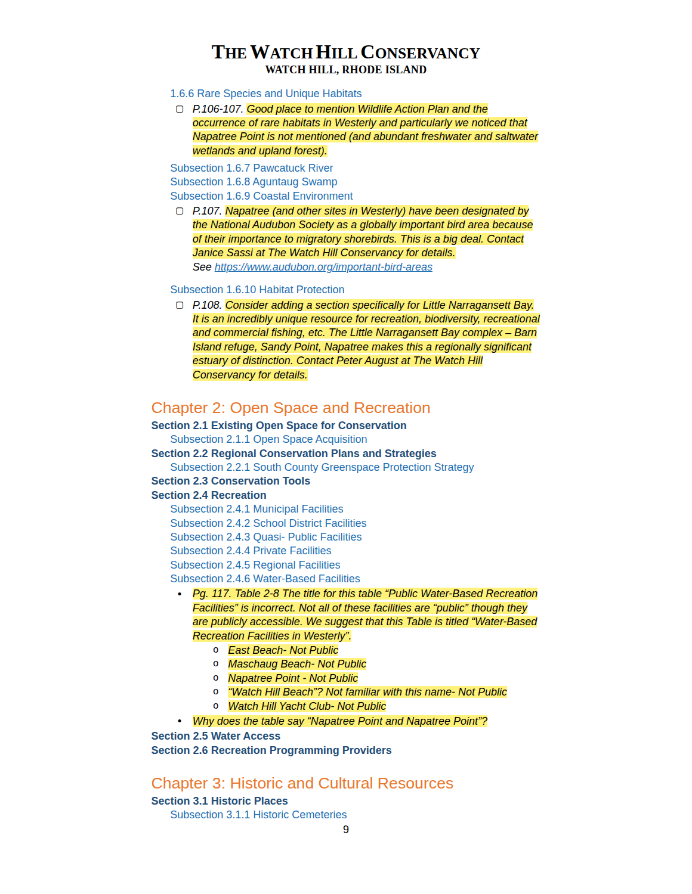THE WATCH HILL CONSERVANCY
WATCH HILL, RHODE ISLAND
1.6.6 Rare Species and Unique Habitats
▢ P.106-107. Good place to mention Wildlife Action Plan and the occurrence of rare habitats in Westerly and particularly we noticed that Napatree Point is not mentioned (and abundant freshwater and saltwater wetlands and upland forest).
Subsection 1.6.7 Pawcatuck River
Subsection 1.6.8 Aguntaug Swamp
Subsection 1.6.9 Coastal Environment
▢ P.107. Napatree (and other sites in Westerly) have been designated by the National Audubon Society as a globally important bird area because of their importance to migratory shorebirds. This is a big deal. Contact Janice Sassi at The Watch Hill Conservancy for details.
See https://www.audubon.org/important-bird-areas
Subsection 1.6.10 Habitat Protection
▢ P.108. Consider adding a section specifically for Little Narragansett Bay. It is an incredibly unique resource for recreation, biodiversity, recreational and commercial fishing, etc. The Little Narragansett Bay complex – Barn Island refuge, Sandy Point, Napatree makes this a regionally significant estuary of distinction. Contact Peter August at The Watch Hill Conservancy for details.
Chapter 2: Open Space and Recreation
Section 2.1 Existing Open Space for Conservation
Subsection 2.1.1 Open Space Acquisition
Section 2.2 Regional Conservation Plans and Strategies
Subsection 2.2.1 South County Greenspace Protection Strategy
Section 2.3 Conservation Tools
Section 2.4 Recreation
Subsection 2.4.1 Municipal Facilities
Subsection 2.4.2 School District Facilities
Subsection 2.4.3 Quasi- Public Facilities
Subsection 2.4.4 Private Facilities
Subsection 2.4.5 Regional Facilities
Subsection 2.4.6 Water-Based Facilities
Pg. 117. Table 2-8 The title for this table “Public Water-Based Recreation Facilities” is incorrect. Not all of these facilities are “public” though they are publicly accessible. We suggest that this Table is titled “Water-Based Recreation Facilities in Westerly”.
East Beach- Not Public
Maschaug Beach- Not Public
Napatree Point - Not Public
“Watch Hill Beach”? Not familiar with this name- Not Public
Watch Hill Yacht Club- Not Public
Why does the table say “Napatree Point and Napatree Point”?
Section 2.5 Water Access
Section 2.6 Recreation Programming Providers
Chapter 3: Historic and Cultural Resources
Section 3.1 Historic Places
Subsection 3.1.1 Historic Cemeteries
9